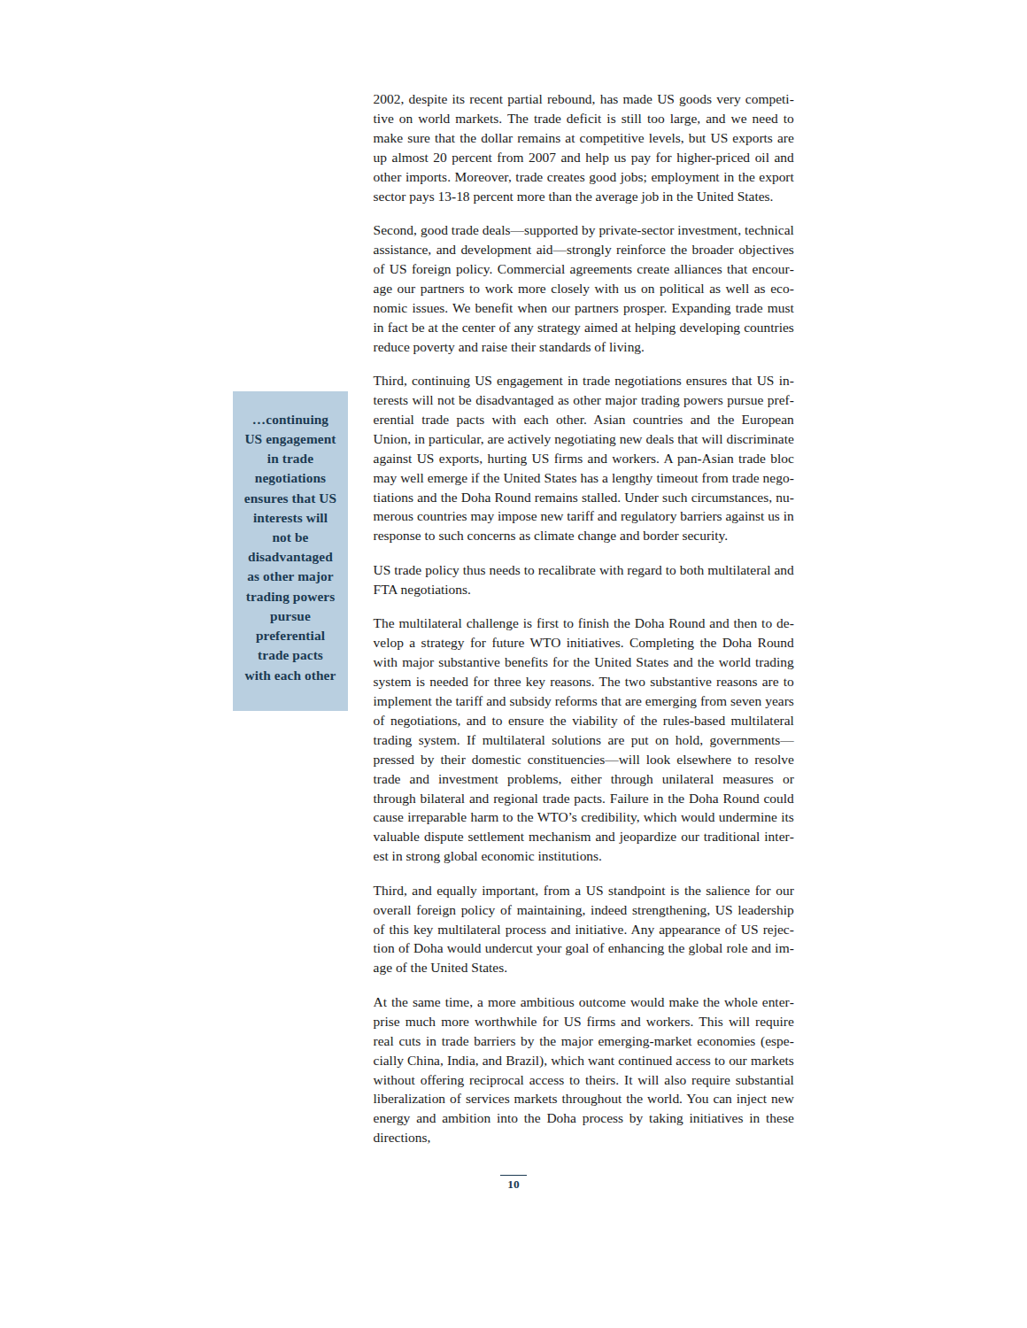…continuing US engagement in trade negotiations ensures that US interests will not be disadvantaged as other major trading powers pursue preferential trade pacts with each other
2002, despite its recent partial rebound, has made US goods very competitive on world markets. The trade deficit is still too large, and we need to make sure that the dollar remains at competitive levels, but US exports are up almost 20 percent from 2007 and help us pay for higher-priced oil and other imports. Moreover, trade creates good jobs; employment in the export sector pays 13-18 percent more than the average job in the United States.
Second, good trade deals—supported by private-sector investment, technical assistance, and development aid—strongly reinforce the broader objectives of US foreign policy. Commercial agreements create alliances that encourage our partners to work more closely with us on political as well as economic issues. We benefit when our partners prosper. Expanding trade must in fact be at the center of any strategy aimed at helping developing countries reduce poverty and raise their standards of living.
Third, continuing US engagement in trade negotiations ensures that US interests will not be disadvantaged as other major trading powers pursue preferential trade pacts with each other. Asian countries and the European Union, in particular, are actively negotiating new deals that will discriminate against US exports, hurting US firms and workers. A pan-Asian trade bloc may well emerge if the United States has a lengthy timeout from trade negotiations and the Doha Round remains stalled. Under such circumstances, numerous countries may impose new tariff and regulatory barriers against us in response to such concerns as climate change and border security.
US trade policy thus needs to recalibrate with regard to both multilateral and FTA negotiations.
The multilateral challenge is first to finish the Doha Round and then to develop a strategy for future WTO initiatives. Completing the Doha Round with major substantive benefits for the United States and the world trading system is needed for three key reasons. The two substantive reasons are to implement the tariff and subsidy reforms that are emerging from seven years of negotiations, and to ensure the viability of the rules-based multilateral trading system. If multilateral solutions are put on hold, governments—pressed by their domestic constituencies—will look elsewhere to resolve trade and investment problems, either through unilateral measures or through bilateral and regional trade pacts. Failure in the Doha Round could cause irreparable harm to the WTO’s credibility, which would undermine its valuable dispute settlement mechanism and jeopardize our traditional interest in strong global economic institutions.
Third, and equally important, from a US standpoint is the salience for our overall foreign policy of maintaining, indeed strengthening, US leadership of this key multilateral process and initiative. Any appearance of US rejection of Doha would undercut your goal of enhancing the global role and image of the United States.
At the same time, a more ambitious outcome would make the whole enterprise much more worthwhile for US firms and workers. This will require real cuts in trade barriers by the major emerging-market economies (especially China, India, and Brazil), which want continued access to our markets without offering reciprocal access to theirs. It will also require substantial liberalization of services markets throughout the world. You can inject new energy and ambition into the Doha process by taking initiatives in these directions,
10